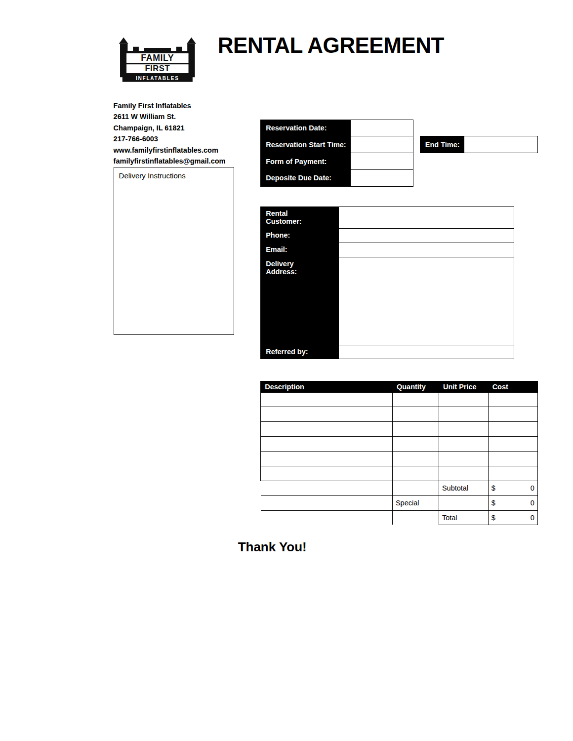FAMILY FIRST INFLATABLES
RENTAL AGREEMENT
Family First Inflatables
2611 W William St.
Champaign, IL 61821
217-766-6003
www.familyfirstinflatables.com
familyfirstinflatables@gmail.com
Delivery Instructions
| Reservation Date: | | | |
| Reservation Start Time: | | | End Time: | |
| Form of Payment: | |
| Deposite Due Date: | |
| Rental Customer: | |
| Phone: | |
| Email: | |
| Delivery Address: | |
| Referred by: | |
| Description | Quantity | Unit Price | Cost |
| --- | --- | --- | --- |
| | | Subtotal | $ 0 |
| | Special | | $ 0 |
| | | Total | $ 0 |
Thank You!